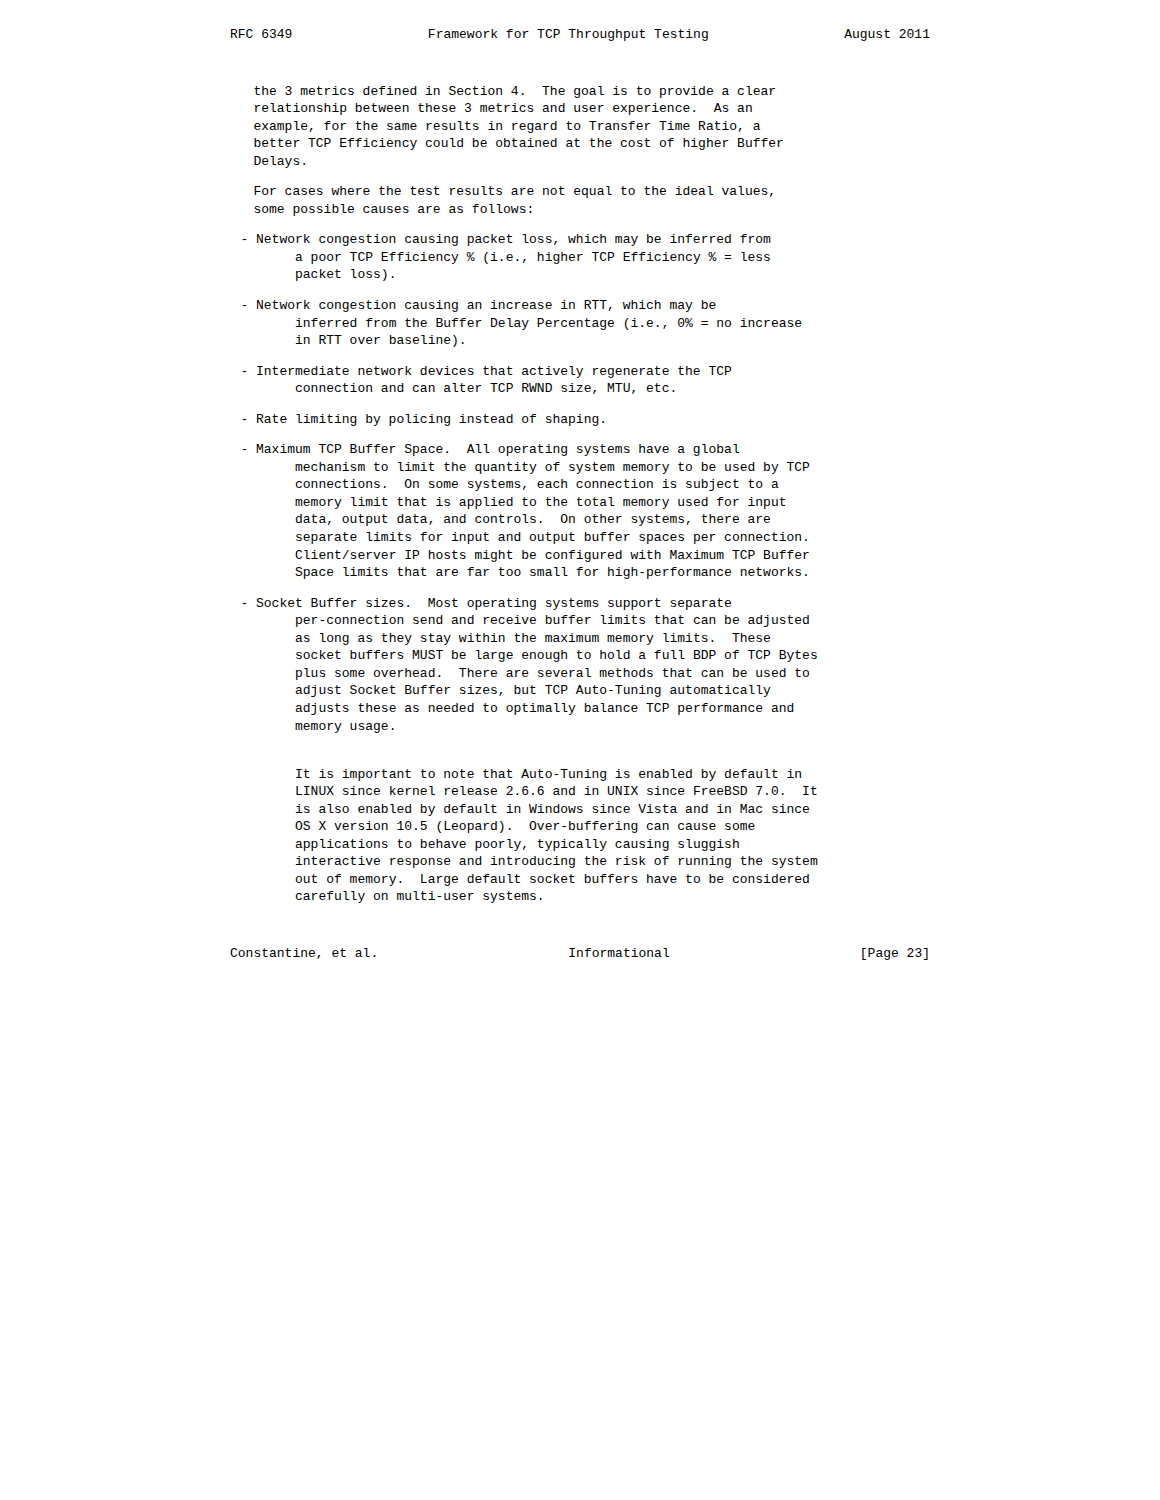RFC 6349 Framework for TCP Throughput Testing August 2011
the 3 metrics defined in Section 4. The goal is to provide a clear relationship between these 3 metrics and user experience. As an example, for the same results in regard to Transfer Time Ratio, a better TCP Efficiency could be obtained at the cost of higher Buffer Delays.
For cases where the test results are not equal to the ideal values, some possible causes are as follows:
Network congestion causing packet loss, which may be inferred from a poor TCP Efficiency % (i.e., higher TCP Efficiency % = less packet loss).
Network congestion causing an increase in RTT, which may be inferred from the Buffer Delay Percentage (i.e., 0% = no increase in RTT over baseline).
Intermediate network devices that actively regenerate the TCP connection and can alter TCP RWND size, MTU, etc.
Rate limiting by policing instead of shaping.
Maximum TCP Buffer Space. All operating systems have a global mechanism to limit the quantity of system memory to be used by TCP connections. On some systems, each connection is subject to a memory limit that is applied to the total memory used for input data, output data, and controls. On other systems, there are separate limits for input and output buffer spaces per connection. Client/server IP hosts might be configured with Maximum TCP Buffer Space limits that are far too small for high-performance networks.
Socket Buffer sizes. Most operating systems support separate per-connection send and receive buffer limits that can be adjusted as long as they stay within the maximum memory limits. These socket buffers MUST be large enough to hold a full BDP of TCP Bytes plus some overhead. There are several methods that can be used to adjust Socket Buffer sizes, but TCP Auto-Tuning automatically adjusts these as needed to optimally balance TCP performance and memory usage.
It is important to note that Auto-Tuning is enabled by default in LINUX since kernel release 2.6.6 and in UNIX since FreeBSD 7.0. It is also enabled by default in Windows since Vista and in Mac since OS X version 10.5 (Leopard). Over-buffering can cause some applications to behave poorly, typically causing sluggish interactive response and introducing the risk of running the system out of memory. Large default socket buffers have to be considered carefully on multi-user systems.
Constantine, et al. Informational [Page 23]